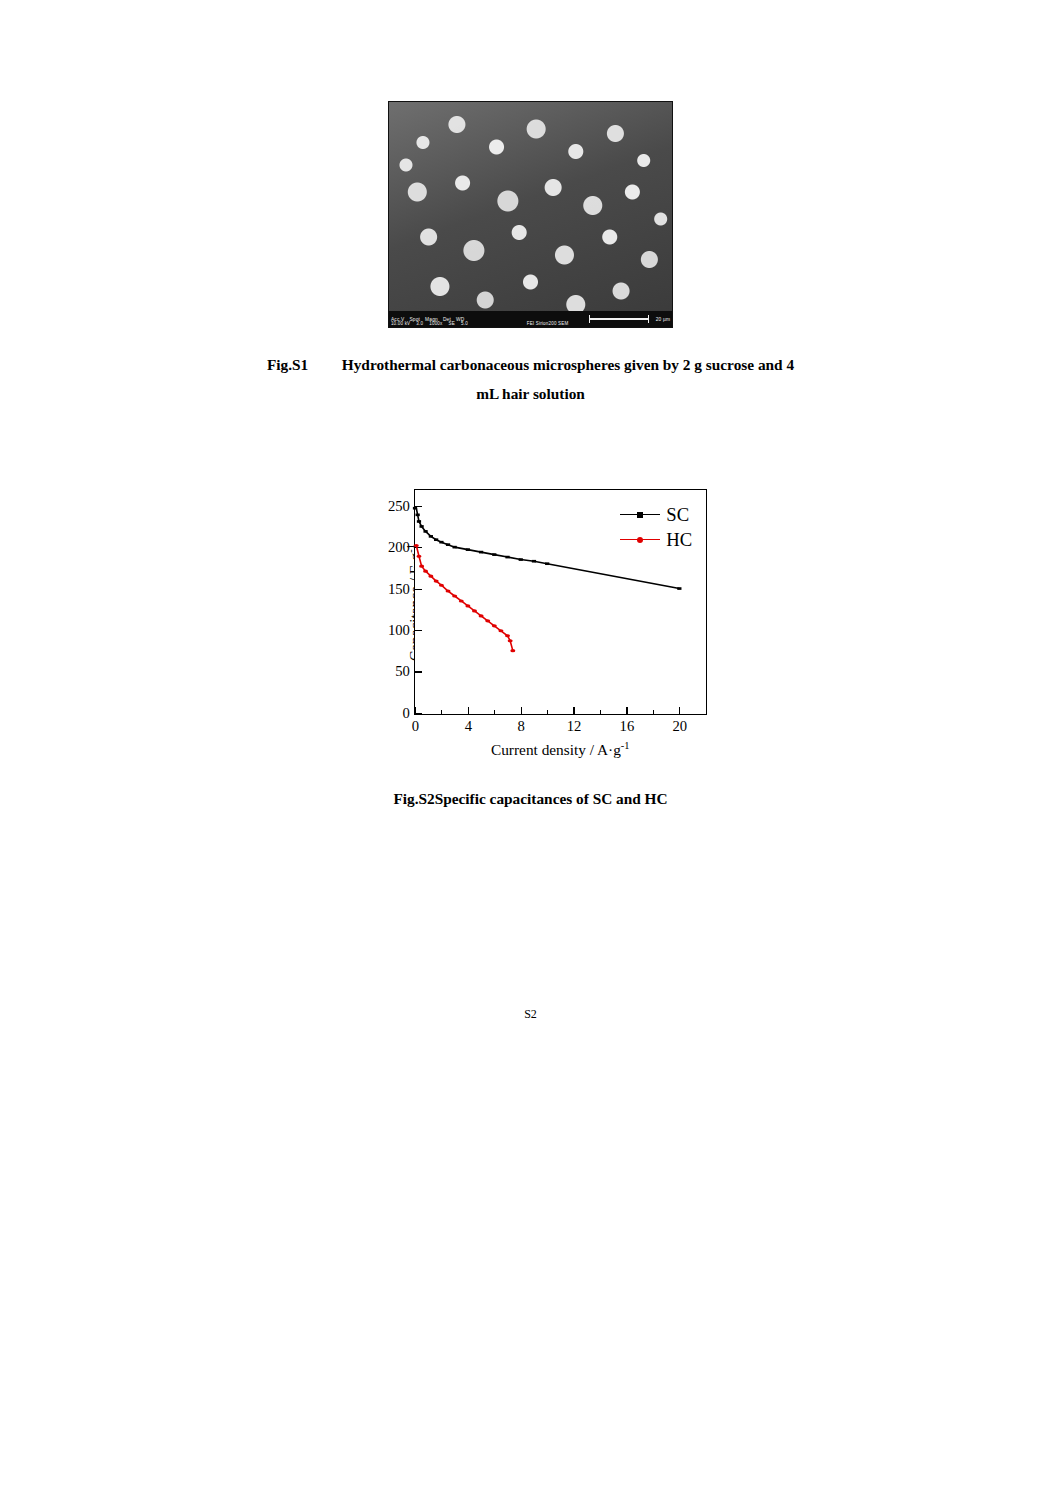Acc.V Spot Magn Det WD
20 µm
10.00 kV 3.01000x SE 5.0 FEI Sirion200 SEM
Fig.S1 Hydrothermal carbonaceous microspheres given by 2 g sucrose and 4
mL hair solution
Capacitance / F·g-1
0
50
100
150
200
250
0
4
8
12
16
20
SC
HC
Current density / A·g-1
Fig.S2 Specific capacitances of SC and HC
S2